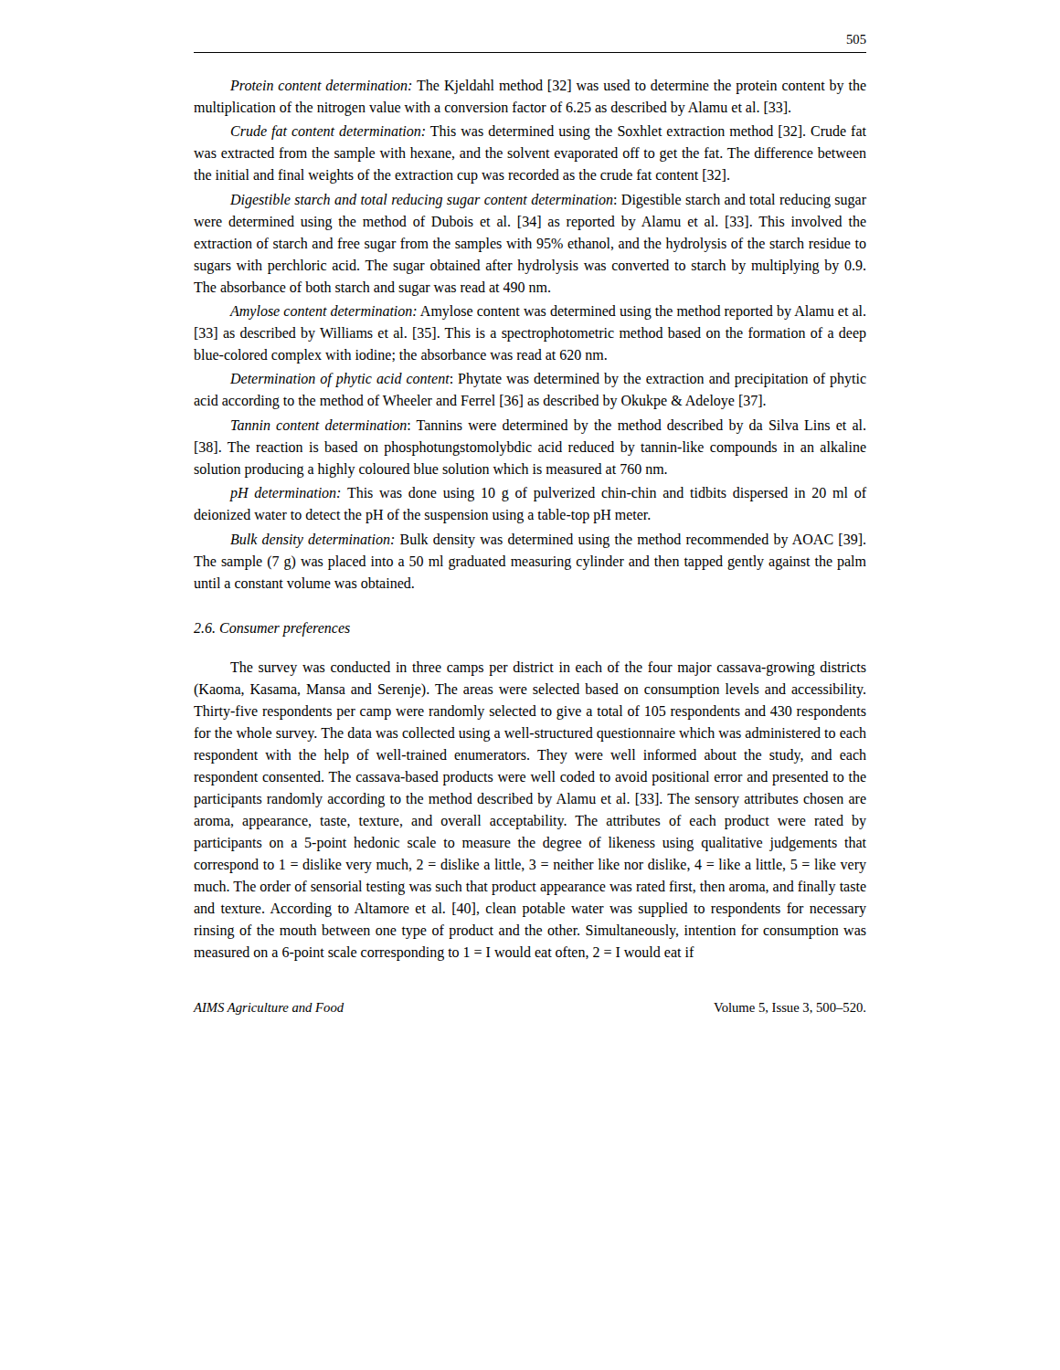505
Protein content determination: The Kjeldahl method [32] was used to determine the protein content by the multiplication of the nitrogen value with a conversion factor of 6.25 as described by Alamu et al. [33].
Crude fat content determination: This was determined using the Soxhlet extraction method [32]. Crude fat was extracted from the sample with hexane, and the solvent evaporated off to get the fat. The difference between the initial and final weights of the extraction cup was recorded as the crude fat content [32].
Digestible starch and total reducing sugar content determination: Digestible starch and total reducing sugar were determined using the method of Dubois et al. [34] as reported by Alamu et al. [33]. This involved the extraction of starch and free sugar from the samples with 95% ethanol, and the hydrolysis of the starch residue to sugars with perchloric acid. The sugar obtained after hydrolysis was converted to starch by multiplying by 0.9. The absorbance of both starch and sugar was read at 490 nm.
Amylose content determination: Amylose content was determined using the method reported by Alamu et al. [33] as described by Williams et al. [35]. This is a spectrophotometric method based on the formation of a deep blue‑colored complex with iodine; the absorbance was read at 620 nm.
Determination of phytic acid content: Phytate was determined by the extraction and precipitation of phytic acid according to the method of Wheeler and Ferrel [36] as described by Okukpe & Adeloye [37].
Tannin content determination: Tannins were determined by the method described by da Silva Lins et al. [38]. The reaction is based on phosphotungstomolybdic acid reduced by tannin-like compounds in an alkaline solution producing a highly coloured blue solution which is measured at 760 nm.
pH determination: This was done using 10 g of pulverized chin-chin and tidbits dispersed in 20 ml of deionized water to detect the pH of the suspension using a table-top pH meter.
Bulk density determination: Bulk density was determined using the method recommended by AOAC [39]. The sample (7 g) was placed into a 50 ml graduated measuring cylinder and then tapped gently against the palm until a constant volume was obtained.
2.6. Consumer preferences
The survey was conducted in three camps per district in each of the four major cassava-growing districts (Kaoma, Kasama, Mansa and Serenje). The areas were selected based on consumption levels and accessibility. Thirty-five respondents per camp were randomly selected to give a total of 105 respondents and 430 respondents for the whole survey. The data was collected using a well-structured questionnaire which was administered to each respondent with the help of well-trained enumerators. They were well informed about the study, and each respondent consented. The cassava-based products were well coded to avoid positional error and presented to the participants randomly according to the method described by Alamu et al. [33]. The sensory attributes chosen are aroma, appearance, taste, texture, and overall acceptability. The attributes of each product were rated by participants on a 5-point hedonic scale to measure the degree of likeness using qualitative judgements that correspond to 1 = dislike very much, 2 = dislike a little, 3 = neither like nor dislike, 4 = like a little, 5 = like very much. The order of sensorial testing was such that product appearance was rated first, then aroma, and finally taste and texture. According to Altamore et al. [40], clean potable water was supplied to respondents for necessary rinsing of the mouth between one type of product and the other. Simultaneously, intention for consumption was measured on a 6-point scale corresponding to 1 = I would eat often, 2 = I would eat if
AIMS Agriculture and Food Volume 5, Issue 3, 500–520.